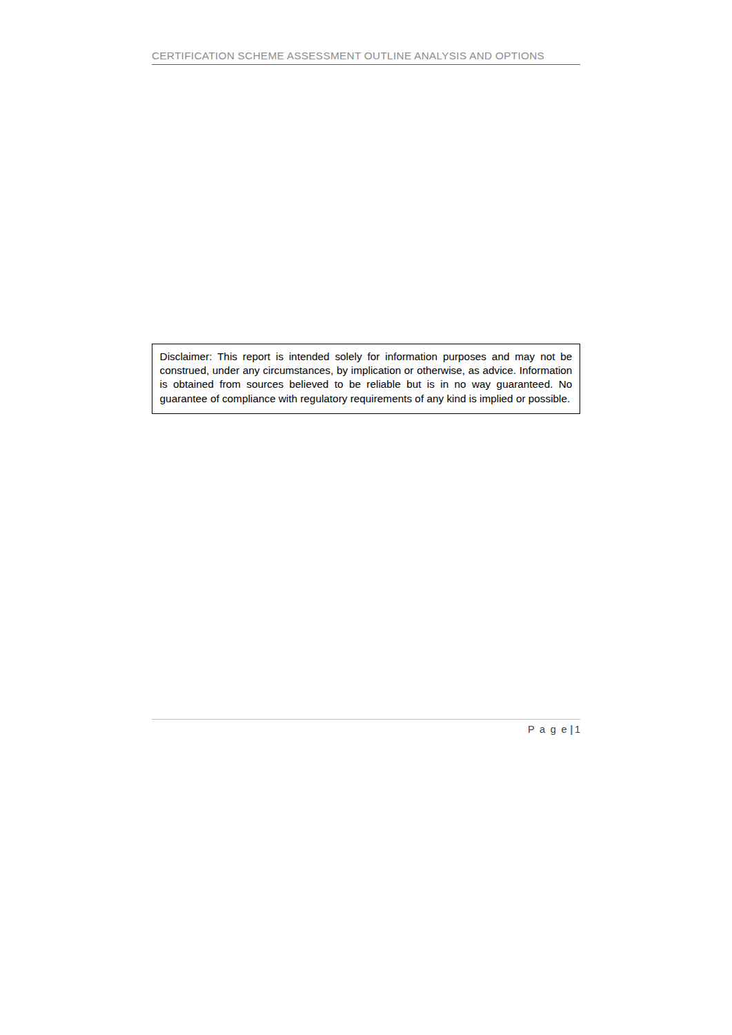Certification Scheme Assessment Outline Analysis and Options
Disclaimer: This report is intended solely for information purposes and may not be construed, under any circumstances, by implication or otherwise, as advice. Information is obtained from sources believed to be reliable but is in no way guaranteed. No guarantee of compliance with regulatory requirements of any kind is implied or possible.
P a g e|1